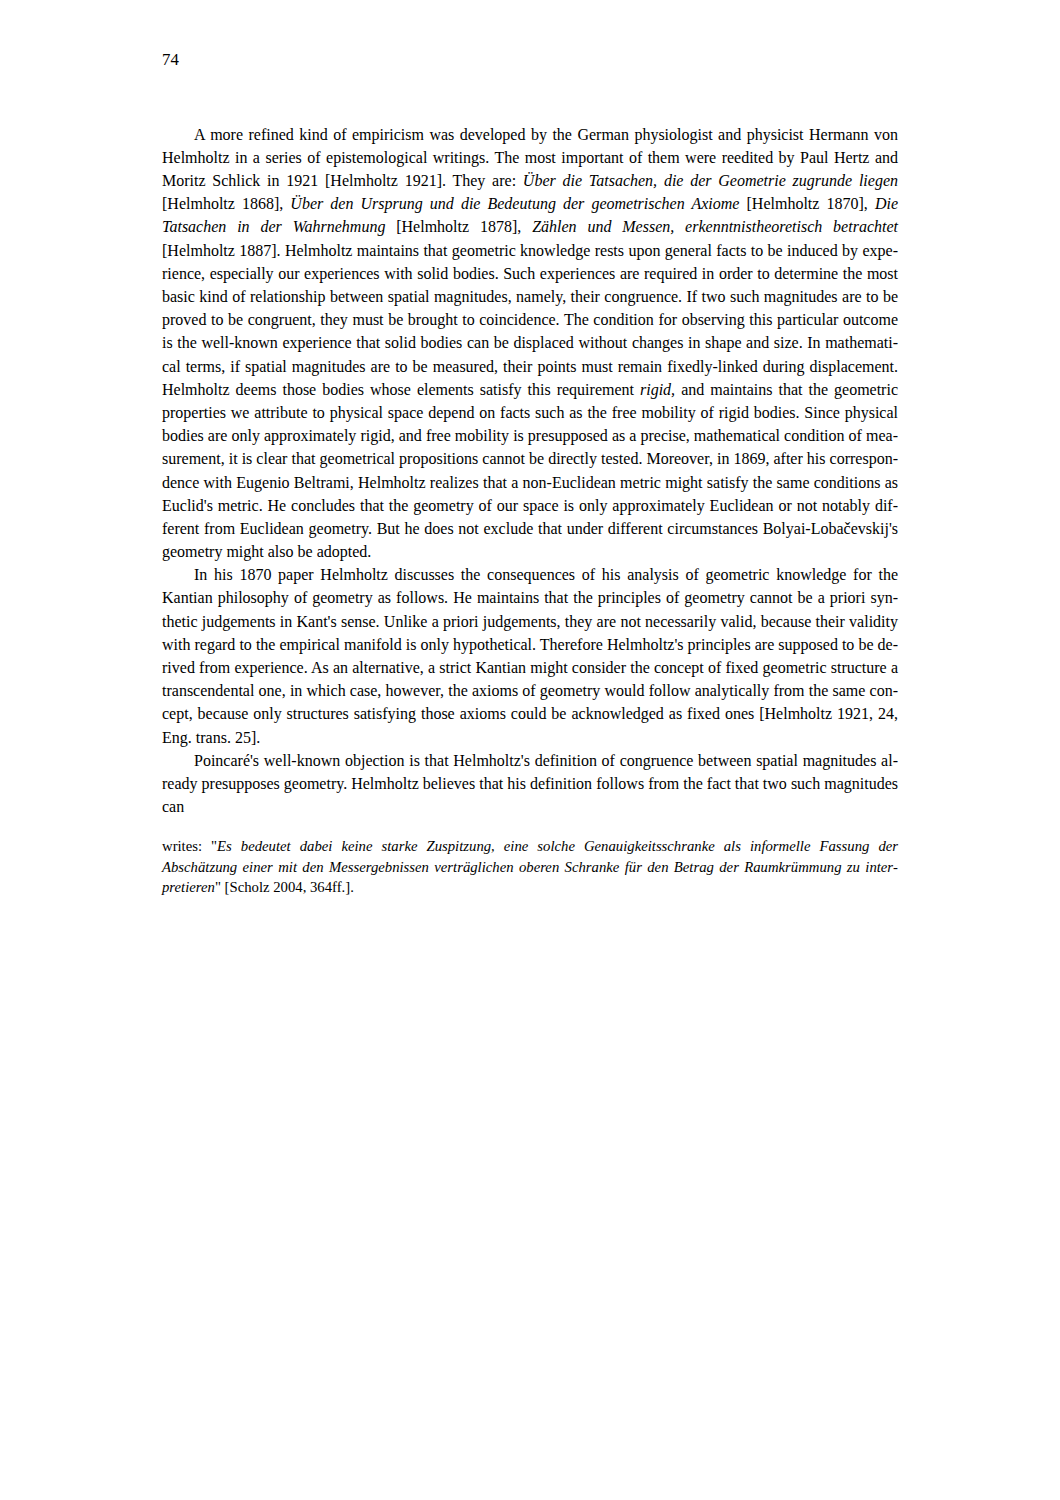74
A more refined kind of empiricism was developed by the German physiologist and physicist Hermann von Helmholtz in a series of epistemological writings. The most important of them were reedited by Paul Hertz and Moritz Schlick in 1921 [Helmholtz 1921]. They are: Über die Tatsachen, die der Geometrie zugrunde liegen [Helmholtz 1868], Über den Ursprung und die Bedeutung der geometrischen Axiome [Helmholtz 1870], Die Tatsachen in der Wahrnehmung [Helmholtz 1878], Zählen und Messen, erkenntnistheoretisch betrachtet [Helmholtz 1887]. Helmholtz maintains that geometric knowledge rests upon general facts to be induced by experience, especially our experiences with solid bodies. Such experiences are required in order to determine the most basic kind of relationship between spatial magnitudes, namely, their congruence. If two such magnitudes are to be proved to be congruent, they must be brought to coincidence. The condition for observing this particular outcome is the well-known experience that solid bodies can be displaced without changes in shape and size. In mathematical terms, if spatial magnitudes are to be measured, their points must remain fixedly-linked during displacement. Helmholtz deems those bodies whose elements satisfy this requirement rigid, and maintains that the geometric properties we attribute to physical space depend on facts such as the free mobility of rigid bodies. Since physical bodies are only approximately rigid, and free mobility is presupposed as a precise, mathematical condition of measurement, it is clear that geometrical propositions cannot be directly tested. Moreover, in 1869, after his correspondence with Eugenio Beltrami, Helmholtz realizes that a non-Euclidean metric might satisfy the same conditions as Euclid's metric. He concludes that the geometry of our space is only approximately Euclidean or not notably different from Euclidean geometry. But he does not exclude that under different circumstances Bolyai-Lobačevskij's geometry might also be adopted.
In his 1870 paper Helmholtz discusses the consequences of his analysis of geometric knowledge for the Kantian philosophy of geometry as follows. He maintains that the principles of geometry cannot be a priori synthetic judgements in Kant's sense. Unlike a priori judgements, they are not necessarily valid, because their validity with regard to the empirical manifold is only hypothetical. Therefore Helmholtz's principles are supposed to be derived from experience. As an alternative, a strict Kantian might consider the concept of fixed geometric structure a transcendental one, in which case, however, the axioms of geometry would follow analytically from the same concept, because only structures satisfying those axioms could be acknowledged as fixed ones [Helmholtz 1921, 24, Eng. trans. 25].
Poincaré's well-known objection is that Helmholtz's definition of congruence between spatial magnitudes already presupposes geometry. Helmholtz believes that his definition follows from the fact that two such magnitudes can
writes: "Es bedeutet dabei keine starke Zuspitzung, eine solche Genauigkeitsschranke als informelle Fassung der Abschätzung einer mit den Messergebnissen verträglichen oberen Schranke für den Betrag der Raumkrümmung zu interpretieren" [Scholz 2004, 364ff.].